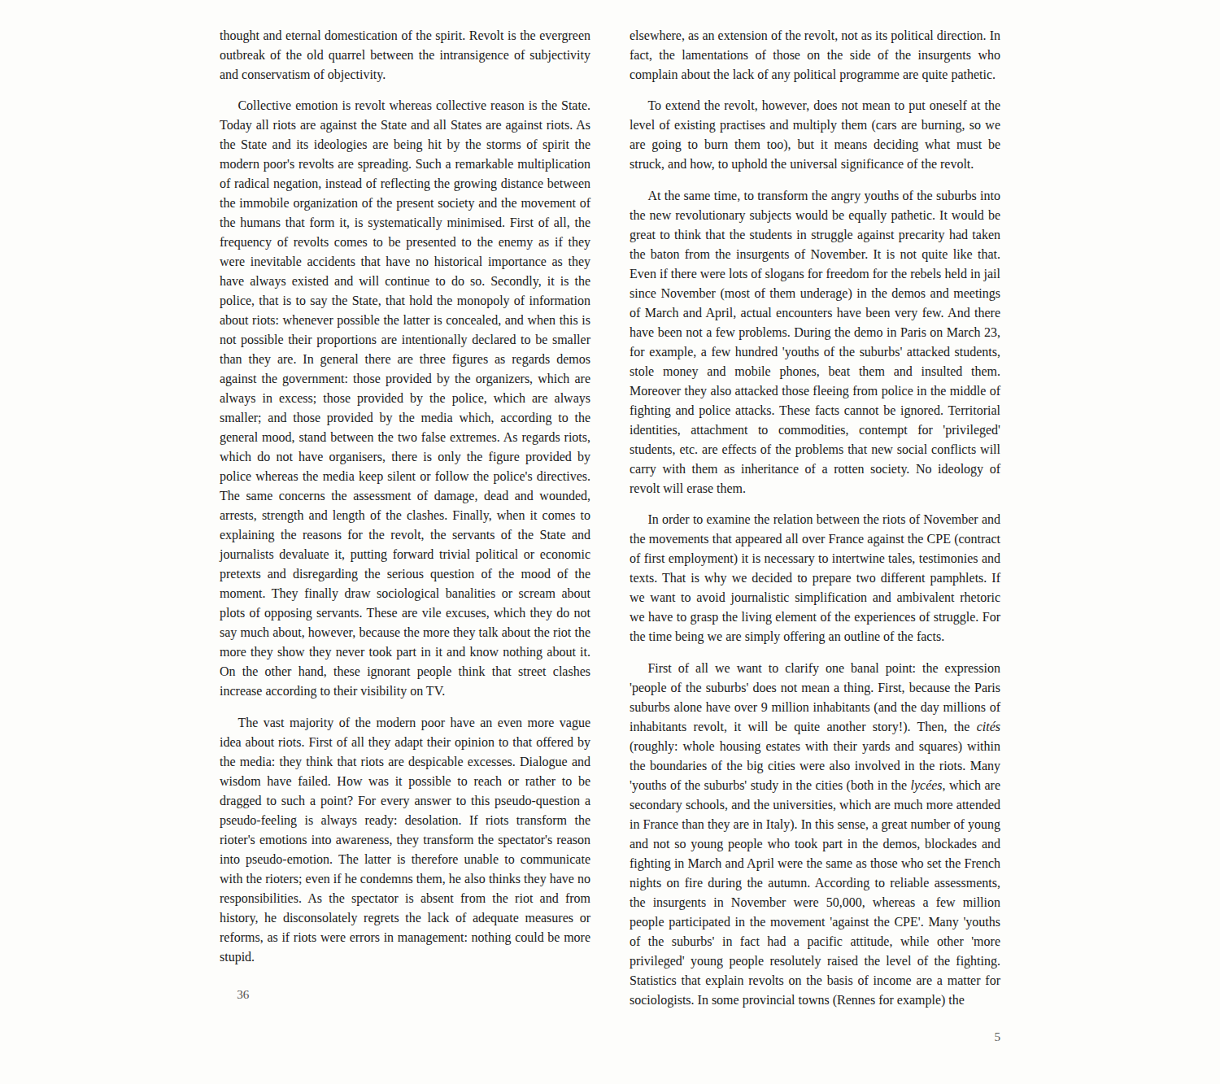thought and eternal domestication of the spirit. Revolt is the evergreen outbreak of the old quarrel between the intransigence of subjectivity and conservatism of objectivity.
Collective emotion is revolt whereas collective reason is the State. Today all riots are against the State and all States are against riots. As the State and its ideologies are being hit by the storms of spirit the modern poor's revolts are spreading. Such a remarkable multiplication of radical negation, instead of reflecting the growing distance between the immobile organization of the present society and the movement of the humans that form it, is systematically minimised. First of all, the frequency of revolts comes to be presented to the enemy as if they were inevitable accidents that have no historical importance as they have always existed and will continue to do so. Secondly, it is the police, that is to say the State, that hold the monopoly of information about riots: whenever possible the latter is concealed, and when this is not possible their proportions are intentionally declared to be smaller than they are. In general there are three figures as regards demos against the government: those provided by the organizers, which are always in excess; those provided by the police, which are always smaller; and those provided by the media which, according to the general mood, stand between the two false extremes. As regards riots, which do not have organisers, there is only the figure provided by police whereas the media keep silent or follow the police's directives. The same concerns the assessment of damage, dead and wounded, arrests, strength and length of the clashes. Finally, when it comes to explaining the reasons for the revolt, the servants of the State and journalists devaluate it, putting forward trivial political or economic pretexts and disregarding the serious question of the mood of the moment. They finally draw sociological banalities or scream about plots of opposing servants. These are vile excuses, which they do not say much about, however, because the more they talk about the riot the more they show they never took part in it and know nothing about it. On the other hand, these ignorant people think that street clashes increase according to their visibility on TV.
The vast majority of the modern poor have an even more vague idea about riots. First of all they adapt their opinion to that offered by the media: they think that riots are despicable excesses. Dialogue and wisdom have failed. How was it possible to reach or rather to be dragged to such a point? For every answer to this pseudo-question a pseudo-feeling is always ready: desolation. If riots transform the rioter's emotions into awareness, they transform the spectator's reason into pseudo-emotion. The latter is therefore unable to communicate with the rioters; even if he condemns them, he also thinks they have no responsibilities. As the spectator is absent from the riot and from history, he disconsolately regrets the lack of adequate measures or reforms, as if riots were errors in management: nothing could be more stupid.
36
elsewhere, as an extension of the revolt, not as its political direction. In fact, the lamentations of those on the side of the insurgents who complain about the lack of any political programme are quite pathetic.
To extend the revolt, however, does not mean to put oneself at the level of existing practises and multiply them (cars are burning, so we are going to burn them too), but it means deciding what must be struck, and how, to uphold the universal significance of the revolt.
At the same time, to transform the angry youths of the suburbs into the new revolutionary subjects would be equally pathetic. It would be great to think that the students in struggle against precarity had taken the baton from the insurgents of November. It is not quite like that. Even if there were lots of slogans for freedom for the rebels held in jail since November (most of them underage) in the demos and meetings of March and April, actual encounters have been very few. And there have been not a few problems. During the demo in Paris on March 23, for example, a few hundred 'youths of the suburbs' attacked students, stole money and mobile phones, beat them and insulted them. Moreover they also attacked those fleeing from police in the middle of fighting and police attacks. These facts cannot be ignored. Territorial identities, attachment to commodities, contempt for 'privileged' students, etc. are effects of the problems that new social conflicts will carry with them as inheritance of a rotten society. No ideology of revolt will erase them.
In order to examine the relation between the riots of November and the movements that appeared all over France against the CPE (contract of first employment) it is necessary to intertwine tales, testimonies and texts. That is why we decided to prepare two different pamphlets. If we want to avoid journalistic simplification and ambivalent rhetoric we have to grasp the living element of the experiences of struggle. For the time being we are simply offering an outline of the facts.
First of all we want to clarify one banal point: the expression 'people of the suburbs' does not mean a thing. First, because the Paris suburbs alone have over 9 million inhabitants (and the day millions of inhabitants revolt, it will be quite another story!). Then, the cités (roughly: whole housing estates with their yards and squares) within the boundaries of the big cities were also involved in the riots. Many 'youths of the suburbs' study in the cities (both in the lycées, which are secondary schools, and the universities, which are much more attended in France than they are in Italy). In this sense, a great number of young and not so young people who took part in the demos, blockades and fighting in March and April were the same as those who set the French nights on fire during the autumn. According to reliable assessments, the insurgents in November were 50,000, whereas a few million people participated in the movement 'against the CPE'. Many 'youths of the suburbs' in fact had a pacific attitude, while other 'more privileged' young people resolutely raised the level of the fighting. Statistics that explain revolts on the basis of income are a matter for sociologists. In some provincial towns (Rennes for example) the
5